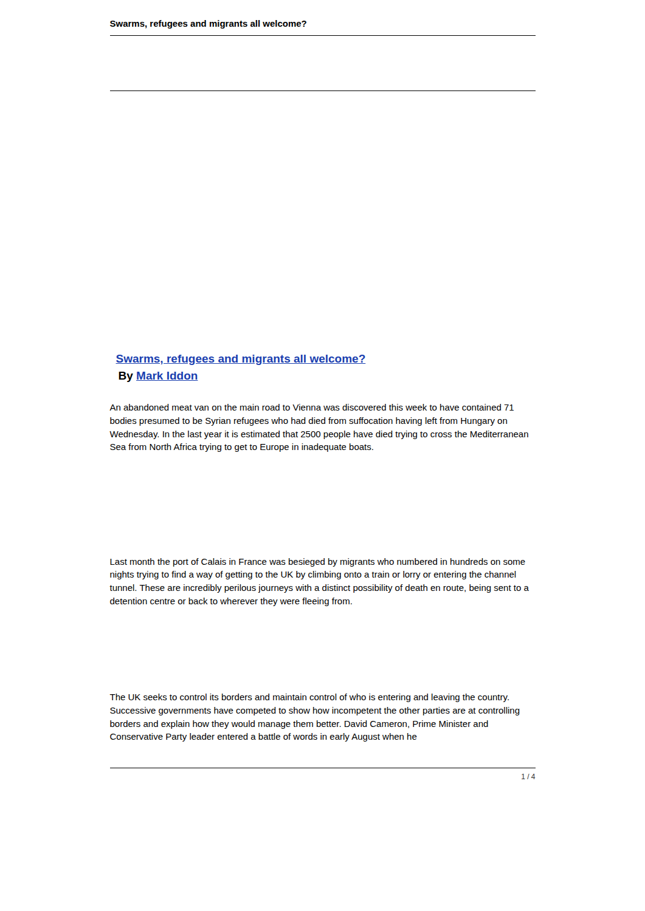Swarms, refugees and migrants all welcome?
Swarms, refugees and migrants all welcome?
By Mark Iddon
An abandoned meat van on the main road to Vienna was discovered this week to have contained 71 bodies presumed to be Syrian refugees who had died from suffocation having left from Hungary on Wednesday. In the last year it is estimated that 2500 people have died trying to cross the Mediterranean Sea from North Africa trying to get to Europe in inadequate boats.
Last month the port of Calais in France was besieged by migrants who numbered in hundreds on some nights trying to find a way of getting to the UK by climbing onto a train or lorry or entering the channel tunnel. These are incredibly perilous journeys with a distinct possibility of death en route, being sent to a detention centre or back to wherever they were fleeing from.
The UK seeks to control its borders and maintain control of who is entering and leaving the country. Successive governments have competed to show how incompetent the other parties are at controlling borders and explain how they would manage them better. David Cameron, Prime Minister and Conservative Party leader entered a battle of words in early August when he
1 / 4